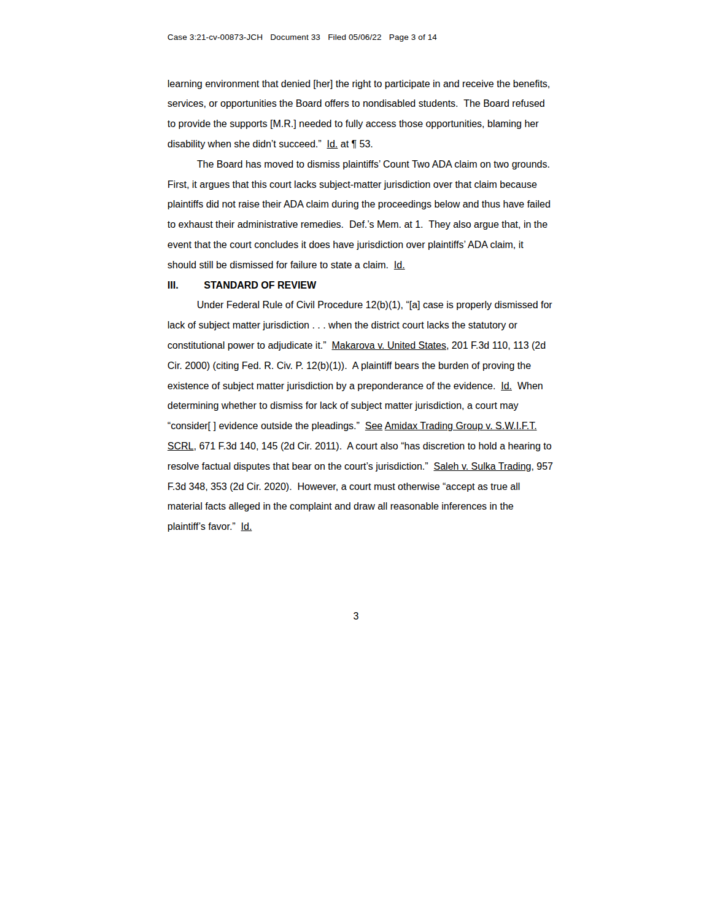Case 3:21-cv-00873-JCH Document 33 Filed 05/06/22 Page 3 of 14
learning environment that denied [her] the right to participate in and receive the benefits, services, or opportunities the Board offers to nondisabled students. The Board refused to provide the supports [M.R.] needed to fully access those opportunities, blaming her disability when she didn’t succeed.” Id. at ¶ 53.
The Board has moved to dismiss plaintiffs’ Count Two ADA claim on two grounds. First, it argues that this court lacks subject-matter jurisdiction over that claim because plaintiffs did not raise their ADA claim during the proceedings below and thus have failed to exhaust their administrative remedies. Def.’s Mem. at 1. They also argue that, in the event that the court concludes it does have jurisdiction over plaintiffs’ ADA claim, it should still be dismissed for failure to state a claim. Id.
III. STANDARD OF REVIEW
Under Federal Rule of Civil Procedure 12(b)(1), “[a] case is properly dismissed for lack of subject matter jurisdiction . . . when the district court lacks the statutory or constitutional power to adjudicate it.” Makarova v. United States, 201 F.3d 110, 113 (2d Cir. 2000) (citing Fed. R. Civ. P. 12(b)(1)). A plaintiff bears the burden of proving the existence of subject matter jurisdiction by a preponderance of the evidence. Id. When determining whether to dismiss for lack of subject matter jurisdiction, a court may “consider[ ] evidence outside the pleadings.” See Amidax Trading Group v. S.W.I.F.T. SCRL, 671 F.3d 140, 145 (2d Cir. 2011). A court also “has discretion to hold a hearing to resolve factual disputes that bear on the court’s jurisdiction.” Saleh v. Sulka Trading, 957 F.3d 348, 353 (2d Cir. 2020). However, a court must otherwise “accept as true all material facts alleged in the complaint and draw all reasonable inferences in the plaintiff’s favor.” Id.
3